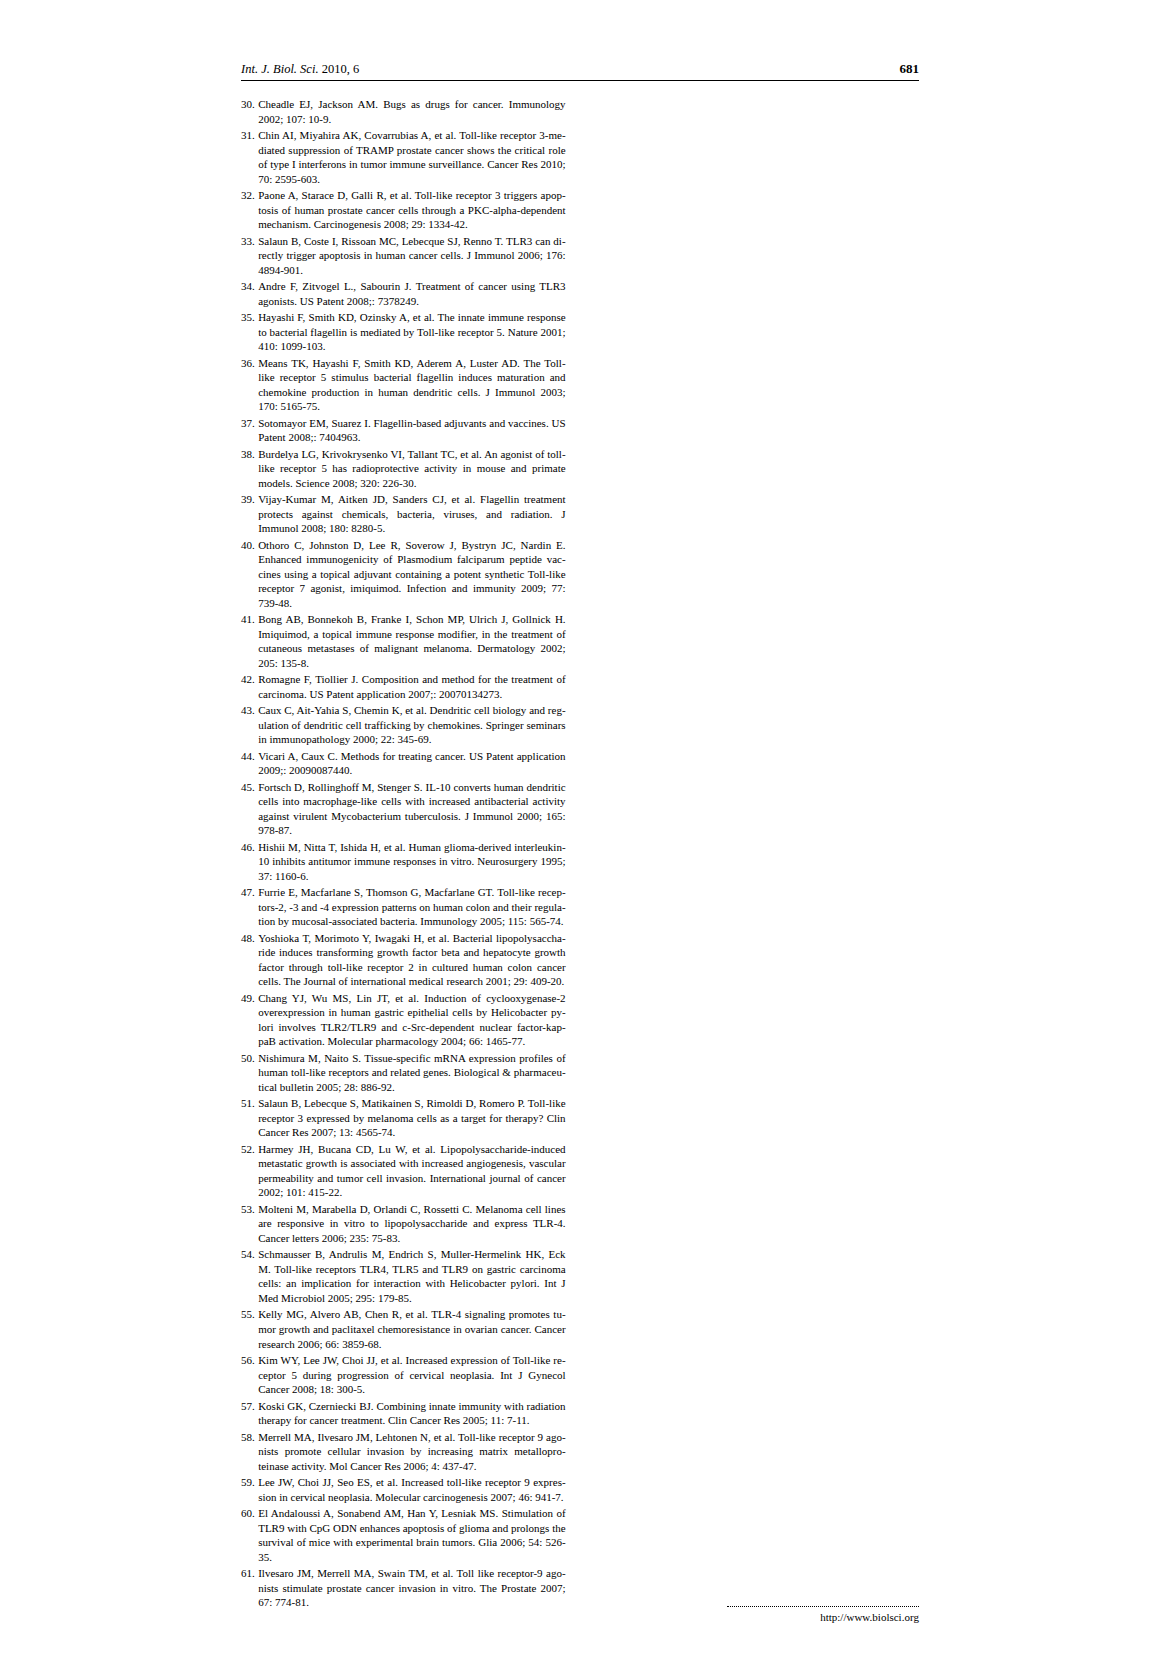Int. J. Biol. Sci. 2010, 6
681
Cheadle EJ, Jackson AM. Bugs as drugs for cancer. Immunology 2002; 107: 10-9.
Chin AI, Miyahira AK, Covarrubias A, et al. Toll-like receptor 3-mediated suppression of TRAMP prostate cancer shows the critical role of type I interferons in tumor immune surveillance. Cancer Res 2010; 70: 2595-603.
Paone A, Starace D, Galli R, et al. Toll-like receptor 3 triggers apoptosis of human prostate cancer cells through a PKC-alpha-dependent mechanism. Carcinogenesis 2008; 29: 1334-42.
Salaun B, Coste I, Rissoan MC, Lebecque SJ, Renno T. TLR3 can directly trigger apoptosis in human cancer cells. J Immunol 2006; 176: 4894-901.
Andre F, Zitvogel L., Sabourin J. Treatment of cancer using TLR3 agonists. US Patent 2008;: 7378249.
Hayashi F, Smith KD, Ozinsky A, et al. The innate immune response to bacterial flagellin is mediated by Toll-like receptor 5. Nature 2001; 410: 1099-103.
Means TK, Hayashi F, Smith KD, Aderem A, Luster AD. The Toll-like receptor 5 stimulus bacterial flagellin induces maturation and chemokine production in human dendritic cells. J Immunol 2003; 170: 5165-75.
Sotomayor EM, Suarez I. Flagellin-based adjuvants and vaccines. US Patent 2008;: 7404963.
Burdelya LG, Krivokrysenko VI, Tallant TC, et al. An agonist of toll-like receptor 5 has radioprotective activity in mouse and primate models. Science 2008; 320: 226-30.
Vijay-Kumar M, Aitken JD, Sanders CJ, et al. Flagellin treatment protects against chemicals, bacteria, viruses, and radiation. J Immunol 2008; 180: 8280-5.
Othoro C, Johnston D, Lee R, Soverow J, Bystryn JC, Nardin E. Enhanced immunogenicity of Plasmodium falciparum peptide vaccines using a topical adjuvant containing a potent synthetic Toll-like receptor 7 agonist, imiquimod. Infection and immunity 2009; 77: 739-48.
Bong AB, Bonnekoh B, Franke I, Schon MP, Ulrich J, Gollnick H. Imiquimod, a topical immune response modifier, in the treatment of cutaneous metastases of malignant melanoma. Dermatology 2002; 205: 135-8.
Romagne F, Tiollier J. Composition and method for the treatment of carcinoma. US Patent application 2007;: 20070134273.
Caux C, Ait-Yahia S, Chemin K, et al. Dendritic cell biology and regulation of dendritic cell trafficking by chemokines. Springer seminars in immunopathology 2000; 22: 345-69.
Vicari A, Caux C. Methods for treating cancer. US Patent application 2009;: 20090087440.
Fortsch D, Rollinghoff M, Stenger S. IL-10 converts human dendritic cells into macrophage-like cells with increased antibacterial activity against virulent Mycobacterium tuberculosis. J Immunol 2000; 165: 978-87.
Hishii M, Nitta T, Ishida H, et al. Human glioma-derived interleukin-10 inhibits antitumor immune responses in vitro. Neurosurgery 1995; 37: 1160-6.
Furrie E, Macfarlane S, Thomson G, Macfarlane GT. Toll-like receptors-2, -3 and -4 expression patterns on human colon and their regulation by mucosal-associated bacteria. Immunology 2005; 115: 565-74.
Yoshioka T, Morimoto Y, Iwagaki H, et al. Bacterial lipopolysaccharide induces transforming growth factor beta and hepatocyte growth factor through toll-like receptor 2 in cultured human colon cancer cells. The Journal of international medical research 2001; 29: 409-20.
Chang YJ, Wu MS, Lin JT, et al. Induction of cyclooxygenase-2 overexpression in human gastric epithelial cells by Helicobacter pylori involves TLR2/TLR9 and c-Src-dependent nuclear factor-kappaB activation. Molecular pharmacology 2004; 66: 1465-77.
Nishimura M, Naito S. Tissue-specific mRNA expression profiles of human toll-like receptors and related genes. Biological & pharmaceutical bulletin 2005; 28: 886-92.
Salaun B, Lebecque S, Matikainen S, Rimoldi D, Romero P. Toll-like receptor 3 expressed by melanoma cells as a target for therapy? Clin Cancer Res 2007; 13: 4565-74.
Harmey JH, Bucana CD, Lu W, et al. Lipopolysaccharide-induced metastatic growth is associated with increased angiogenesis, vascular permeability and tumor cell invasion. International journal of cancer 2002; 101: 415-22.
Molteni M, Marabella D, Orlandi C, Rossetti C. Melanoma cell lines are responsive in vitro to lipopolysaccharide and express TLR-4. Cancer letters 2006; 235: 75-83.
Schmausser B, Andrulis M, Endrich S, Muller-Hermelink HK, Eck M. Toll-like receptors TLR4, TLR5 and TLR9 on gastric carcinoma cells: an implication for interaction with Helicobacter pylori. Int J Med Microbiol 2005; 295: 179-85.
Kelly MG, Alvero AB, Chen R, et al. TLR-4 signaling promotes tumor growth and paclitaxel chemoresistance in ovarian cancer. Cancer research 2006; 66: 3859-68.
Kim WY, Lee JW, Choi JJ, et al. Increased expression of Toll-like receptor 5 during progression of cervical neoplasia. Int J Gynecol Cancer 2008; 18: 300-5.
Koski GK, Czerniecki BJ. Combining innate immunity with radiation therapy for cancer treatment. Clin Cancer Res 2005; 11: 7-11.
Merrell MA, Ilvesaro JM, Lehtonen N, et al. Toll-like receptor 9 agonists promote cellular invasion by increasing matrix metalloproteinase activity. Mol Cancer Res 2006; 4: 437-47.
Lee JW, Choi JJ, Seo ES, et al. Increased toll-like receptor 9 expression in cervical neoplasia. Molecular carcinogenesis 2007; 46: 941-7.
El Andaloussi A, Sonabend AM, Han Y, Lesniak MS. Stimulation of TLR9 with CpG ODN enhances apoptosis of glioma and prolongs the survival of mice with experimental brain tumors. Glia 2006; 54: 526-35.
Ilvesaro JM, Merrell MA, Swain TM, et al. Toll like receptor-9 agonists stimulate prostate cancer invasion in vitro. The Prostate 2007; 67: 774-81.
http://www.biolsci.org